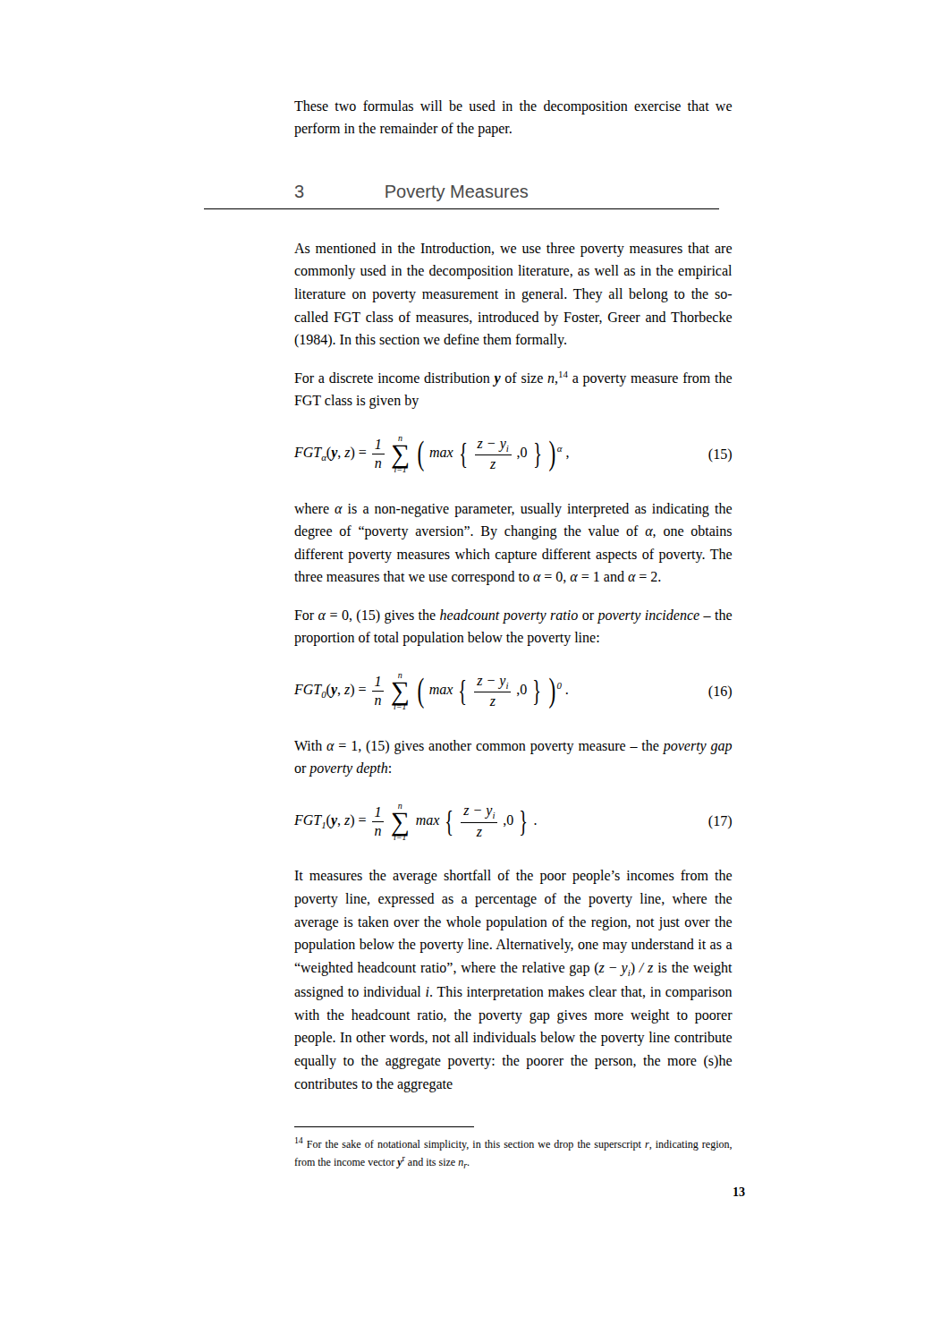These two formulas will be used in the decomposition exercise that we perform in the remainder of the paper.
3 Poverty Measures
As mentioned in the Introduction, we use three poverty measures that are commonly used in the decomposition literature, as well as in the empirical literature on poverty measurement in general. They all belong to the so-called FGT class of measures, introduced by Foster, Greer and Thorbecke (1984). In this section we define them formally.
For a discrete income distribution y of size n,14 a poverty measure from the FGT class is given by
FGTα(y, z) = 1 n n∑i=1 ( max { z − yi z , 0 } ) α , (15)
where α is a non-negative parameter, usually interpreted as indicating the degree of “poverty aversion”. By changing the value of α, one obtains different poverty measures which capture different aspects of poverty. The three measures that we use correspond to α = 0, α = 1 and α = 2.
For α = 0, (15) gives the headcount poverty ratio or poverty incidence – the proportion of total population below the poverty line:
FGT0(y, z) = 1 n n∑i=1 ( max { z − yi z , 0 } ) 0 . (16)
With α = 1, (15) gives another common poverty measure – the poverty gap or poverty depth:
FGT1(y, z) = 1 n n∑i=1 max { z − yi z , 0 } . (17)
It measures the average shortfall of the poor people’s incomes from the poverty line, expressed as a percentage of the poverty line, where the average is taken over the whole population of the region, not just over the population below the poverty line. Alternatively, one may understand it as a “weighted headcount ratio”, where the relative gap (z − yi) / z is the weight assigned to individual i. This interpretation makes clear that, in comparison with the headcount ratio, the poverty gap gives more weight to poorer people. In other words, not all individuals below the poverty line contribute equally to the aggregate poverty: the poorer the person, the more (s)he contributes to the aggregate
14 For the sake of notational simplicity, in this section we drop the superscript r, indicating region, from the income vector yr and its size nr.
13